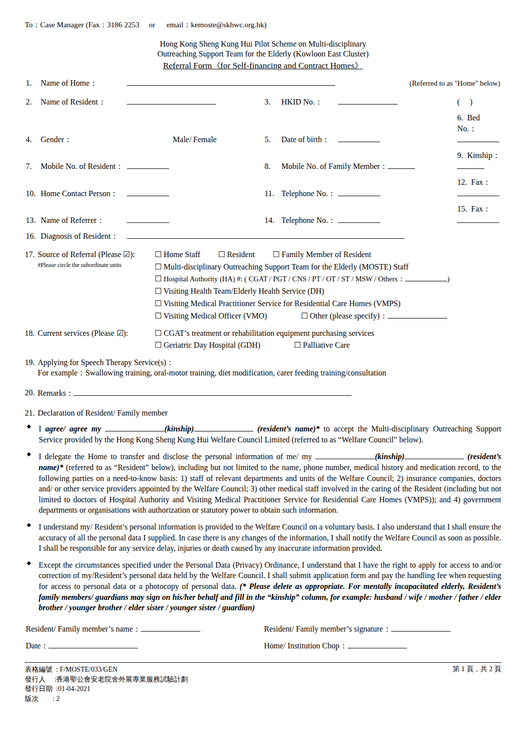To：Case Manager (Fax：3186 2253 or email：kemoste@skhwc.org.hk)
Hong Kong Sheng Kung Hui Pilot Scheme on Multi-disciplinary
Outreaching Support Team for the Elderly (Kowloon East Cluster)
Referral Form《for Self-financing and Contract Homes》
| 1. | Name of Home： | | (Referred to as "Home" below) |
| 2. | Name of Resident： | | 3. | HKID No.： | | ( ) |
| 4. | Gender： | Male/ Female | 5. | Date of birth： | | 6. Bed No.： |
| 7. | Mobile No. of Resident： | | 8. | Mobile No. of Family Member： | 9. Kinship： |
| 10. | Home Contact Person： | | 11. | Telephone No.： | | 12. Fax： |
| 13. | Name of Referrer： | | 14. | Telephone No.： | | 15. Fax： |
| 16. | Diagnosis of Resident： | |
17.
Source of Referral (Please ☑): #Please circle the subordinate units
☐ Home Staff ☐ Resident ☐ Family Member of Resident
☐ Multi-disciplinary Outreaching Support Team for the Elderly (MOSTE) Staff
☐ Hospital Authority (HA) #: ( CGAT / PGT / CNS / PT / OT / ST / MSW / Others： )
☐ Visiting Health Team/Elderly Health Service (DH)
☐ Visiting Medical Practitioner Service for Residential Care Homes (VMPS)
☐ Visiting Medical Officer (VMO) ☐ Other (please specify)：
18.
Current services (Please ☑):
☐ CGAT’s treatment or rehabilitation equipment purchasing services
☐ Geriatric Day Hospital (GDH) ☐ Palliative Care
19.
Applying for Speech Therapy Service(s)：
For example：Swallowing training, oral-motor training, diet modification, carer feeding training/consultation
20.
Remarks：
21.
Declaration of Resident/ Family member
I agree/ agree my (kinship) (resident’s name)* to accept the Multi-disciplinary Outreaching Support Service provided by the Hong Kong Sheng Kung Hui Welfare Council Limited (referred to as “Welfare Council” below).
I delegate the Home to transfer and disclose the personal information of me/ my (kinship) (resident’s name)* (referred to as “Resident” below), including but not limited to the name, phone number, medical history and medication record, to the following parties on a need-to-know basis: 1) staff of relevant departments and units of the Welfare Council; 2) insurance companies, doctors and/ or other service providers appointed by the Welfare Council; 3) other medical staff involved in the caring of the Resident (including but not limited to doctors of Hospital Authority and Visiting Medical Practitioner Service for Residential Care Homes (VMPS)); and 4) government departments or organisations with authorization or statutory power to obtain such information.
I understand my/ Resident’s personal information is provided to the Welfare Council on a voluntary basis. I also understand that I shall ensure the accuracy of all the personal data I supplied. In case there is any changes of the information, I shall notify the Welfare Council as soon as possible. I shall be responsible for any service delay, injuries or death caused by any inaccurate information provided.
Except the circumstances specified under the Personal Data (Privacy) Ordinance, I understand that I have the right to apply for access to and/or correction of my/Resident’s personal data held by the Welfare Council. I shall submit application form and pay the handling fee when requesting for access to personal data or a photocopy of personal data. (* Please delete as appropriate. For mentally incapacitated elderly, Resident’s family members/ guardians may sign on his/her behalf and fill in the “kinship” column, for example: husband / wife / mother / father / elder brother / younger brother / elder sister / younger sister / guardian)
| Resident/ Family member’s name： | Resident/ Family member’s signature： |
| Date： | Home/ Institution Chop： |
表格編號 : F/MOSTE/033/GEN
發行人 :香港聖公會安老院舍外展專業服務試驗計劃
發行日期 :01-04-2021
版次 : 2
第 1 頁，共 2 頁